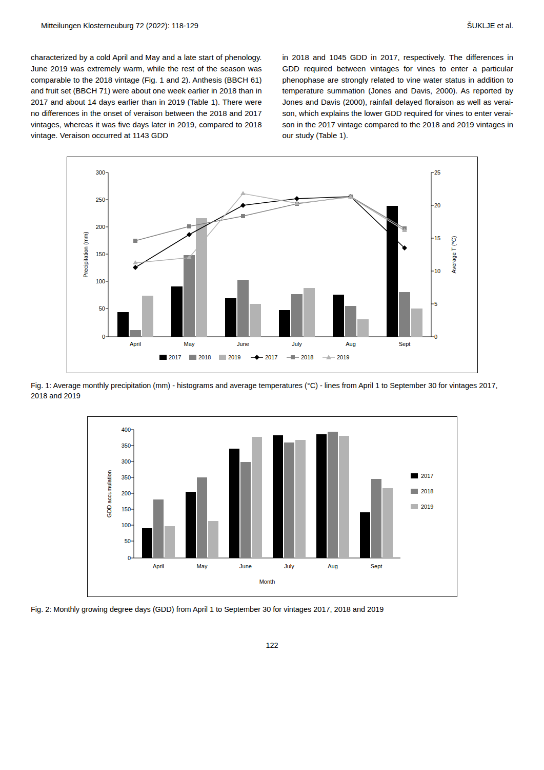Mitteilungen Klosterneuburg 72 (2022): 118-129
ŠUKLJE et al.
characterized by a cold April and May and a late start of phenology. June 2019 was extremely warm, while the rest of the season was comparable to the 2018 vintage (Fig. 1 and 2). Anthesis (BBCH 61) and fruit set (BBCH 71) were about one week earlier in 2018 than in 2017 and about 14 days earlier than in 2019 (Table 1). There were no differences in the onset of veraison between the 2018 and 2017 vintages, whereas it was five days later in 2019, compared to 2018 vintage. Veraison occurred at 1143 GDD
in 2018 and 1045 GDD in 2017, respectively. The differences in GDD required between vintages for vines to enter a particular phenophase are strongly related to vine water status in addition to temperature summation (Jones and Davis, 2000). As reported by Jones and Davis (2000), rainfall delayed floraison as well as veraison, which explains the lower GDD required for vines to enter veraison in the 2017 vintage compared to the 2018 and 2019 vintages in our study (Table 1).
300 250 200 150 100 50 0 25 20 15 10 5 0 Precipitation (mm) Average T (°C) April May June July Aug Sept 2017 2018 2019 2017 2018 2019
Fig. 1: Average monthly precipitation (mm) - histograms and average temperatures (°C) - lines from April 1 to September 30 for vintages 2017, 2018 and 2019
400 350 300 350 200 150 100 50 0 GDD accumulation Month April May June July Aug Sept 2017 2018 2019
Fig. 2: Monthly growing degree days (GDD) from April 1 to September 30 for vintages 2017, 2018 and 2019
122